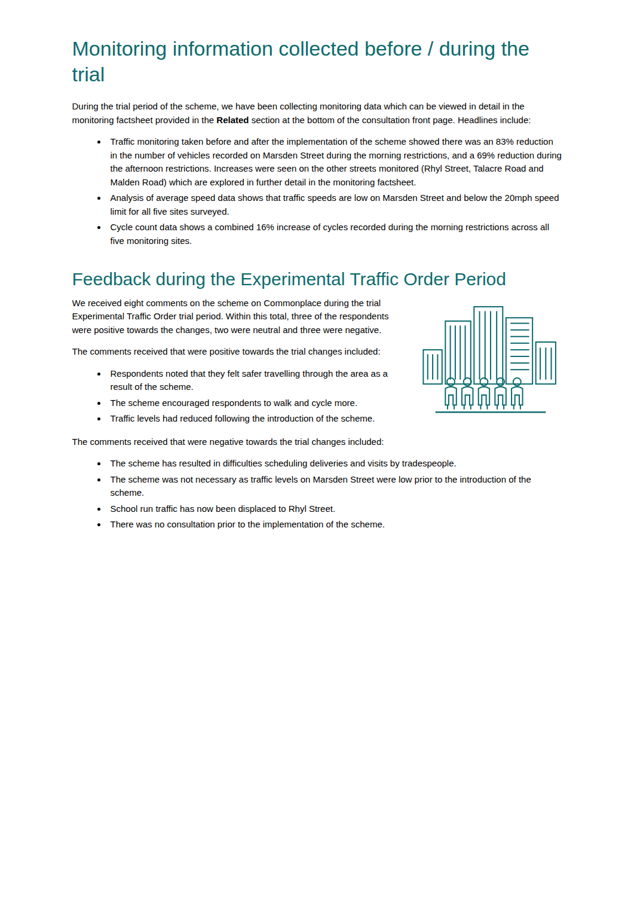Monitoring information collected before / during the trial
During the trial period of the scheme, we have been collecting monitoring data which can be viewed in detail in the monitoring factsheet provided in the Related section at the bottom of the consultation front page. Headlines include:
Traffic monitoring taken before and after the implementation of the scheme showed there was an 83% reduction in the number of vehicles recorded on Marsden Street during the morning restrictions, and a 69% reduction during the afternoon restrictions. Increases were seen on the other streets monitored (Rhyl Street, Talacre Road and Malden Road) which are explored in further detail in the monitoring factsheet.
Analysis of average speed data shows that traffic speeds are low on Marsden Street and below the 20mph speed limit for all five sites surveyed.
Cycle count data shows a combined 16% increase of cycles recorded during the morning restrictions across all five monitoring sites.
Feedback during the Experimental Traffic Order Period
We received eight comments on the scheme on Commonplace during the trial Experimental Traffic Order trial period. Within this total, three of the respondents were positive towards the changes, two were neutral and three were negative.
The comments received that were positive towards the trial changes included:
Respondents noted that they felt safer travelling through the area as a result of the scheme.
The scheme encouraged respondents to walk and cycle more.
Traffic levels had reduced following the introduction of the scheme.
The comments received that were negative towards the trial changes included:
The scheme has resulted in difficulties scheduling deliveries and visits by tradespeople.
The scheme was not necessary as traffic levels on Marsden Street were low prior to the introduction of the scheme.
School run traffic has now been displaced to Rhyl Street.
There was no consultation prior to the implementation of the scheme.